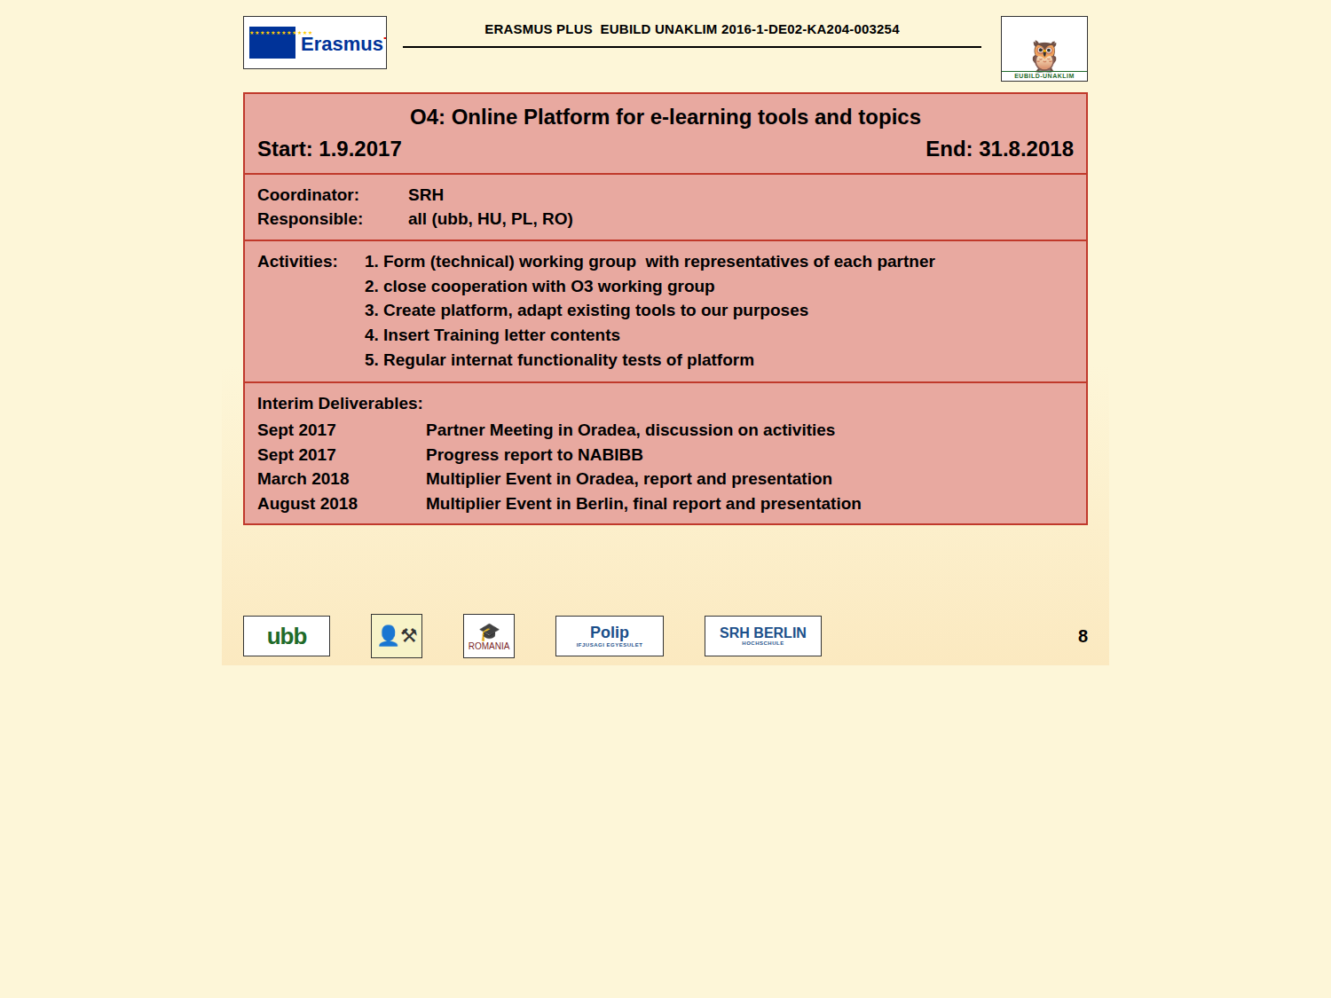Erasmus+
ERASMUS PLUS EUBILD UNAKLIM 2016-1-DE02-KA204-003254
🦉
EUBILD-UNAKLIM
| O4: Online Platform for e-learning tools and topics Start: 1.9.2017 End: 31.8.2018 |
| Coordinator: SRH Responsible: all (ubb, HU, PL, RO) |
| Activities: Form (technical) working group with representatives of each partner close cooperation with O3 working group Create platform, adapt existing tools to our purposes Insert Training letter contents Regular internat functionality tests of platform |
| Interim Deliverables: Sept 2017 Partner Meeting in Oradea, discussion on activities Sept 2017 Progress report to NABIBB March 2018 Multiplier Event in Oradea, report and presentation August 2018 Multiplier Event in Berlin, final report and presentation |
ubb
👤⚒
🎓
ROMANIA
Polip
IFJUSAGI EGYESULET
SRH BERLIN
HOCHSCHULE
8